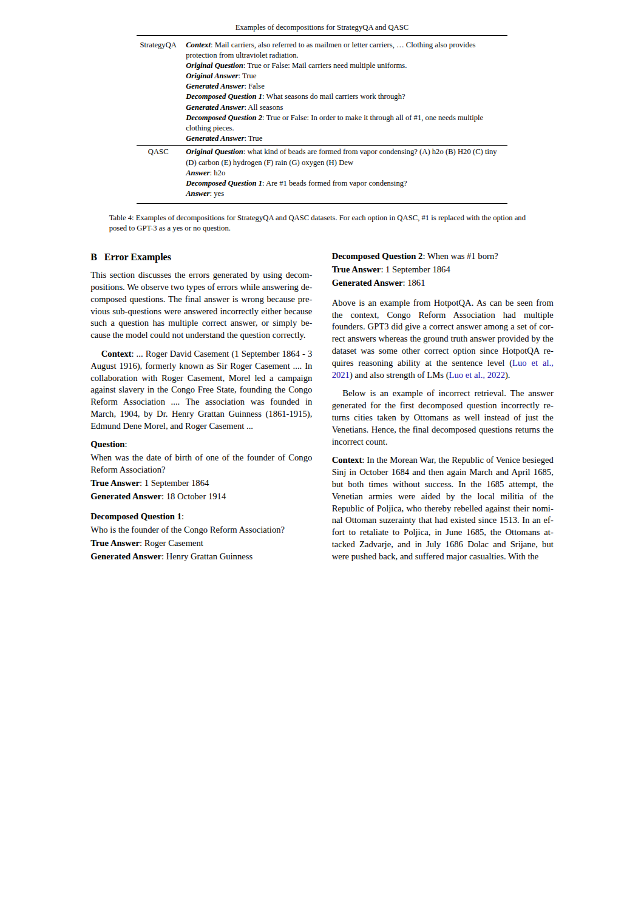Examples of decompositions for StrategyQA and QASC
| StrategyQA | Context : Mail carriers, also referred to as mailmen or letter carriers, … Clothing also provides protection from ultraviolet radiation. Original Question : True or False: Mail carriers need multiple uniforms. Original Answer : True Generated Answer : False Decomposed Question 1 : What seasons do mail carriers work through? Generated Answer : All seasons Decomposed Question 2 : True or False: In order to make it through all of #1, one needs multiple clothing pieces. Generated Answer : True |
| QASC | Original Question : what kind of beads are formed from vapor condensing? (A) h2o (B) H20 (C) tiny (D) carbon (E) hydrogen (F) rain (G) oxygen (H) Dew Answer : h2o Decomposed Question 1 : Are #1 beads formed from vapor condensing? Answer : yes |
Table 4: Examples of decompositions for StrategyQA and QASC datasets. For each option in QASC, #1 is replaced with the option and posed to GPT-3 as a yes or no question.
B Error Examples
This section discusses the errors generated by using decompositions. We observe two types of errors while answering decomposed questions. The final answer is wrong because previous sub-questions were answered incorrectly either because such a question has multiple correct answer, or simply because the model could not understand the question correctly.
Context: ... Roger David Casement (1 September 1864 - 3 August 1916), formerly known as Sir Roger Casement .... In collaboration with Roger Casement, Morel led a campaign against slavery in the Congo Free State, founding the Congo Reform Association .... The association was founded in March, 1904, by Dr. Henry Grattan Guinness (1861-1915), Edmund Dene Morel, and Roger Casement ...
Question:
When was the date of birth of one of the founder of Congo Reform Association?
True Answer: 1 September 1864
Generated Answer: 18 October 1914
Decomposed Question 1:
Who is the founder of the Congo Reform Association?
True Answer: Roger Casement
Generated Answer: Henry Grattan Guinness
Decomposed Question 2: When was #1 born?
True Answer: 1 September 1864
Generated Answer: 1861
Above is an example from HotpotQA. As can be seen from the context, Congo Reform Association had multiple founders. GPT3 did give a correct answer among a set of correct answers whereas the ground truth answer provided by the dataset was some other correct option since HotpotQA requires reasoning ability at the sentence level (Luo et al., 2021) and also strength of LMs (Luo et al., 2022).
Below is an example of incorrect retrieval. The answer generated for the first decomposed question incorrectly returns cities taken by Ottomans as well instead of just the Venetians. Hence, the final decomposed questions returns the incorrect count.
Context: In the Morean War, the Republic of Venice besieged Sinj in October 1684 and then again March and April 1685, but both times without success. In the 1685 attempt, the Venetian armies were aided by the local militia of the Republic of Poljica, who thereby rebelled against their nominal Ottoman suzerainty that had existed since 1513. In an effort to retaliate to Poljica, in June 1685, the Ottomans attacked Zadvarje, and in July 1686 Dolac and Srijane, but were pushed back, and suffered major casualties. With the